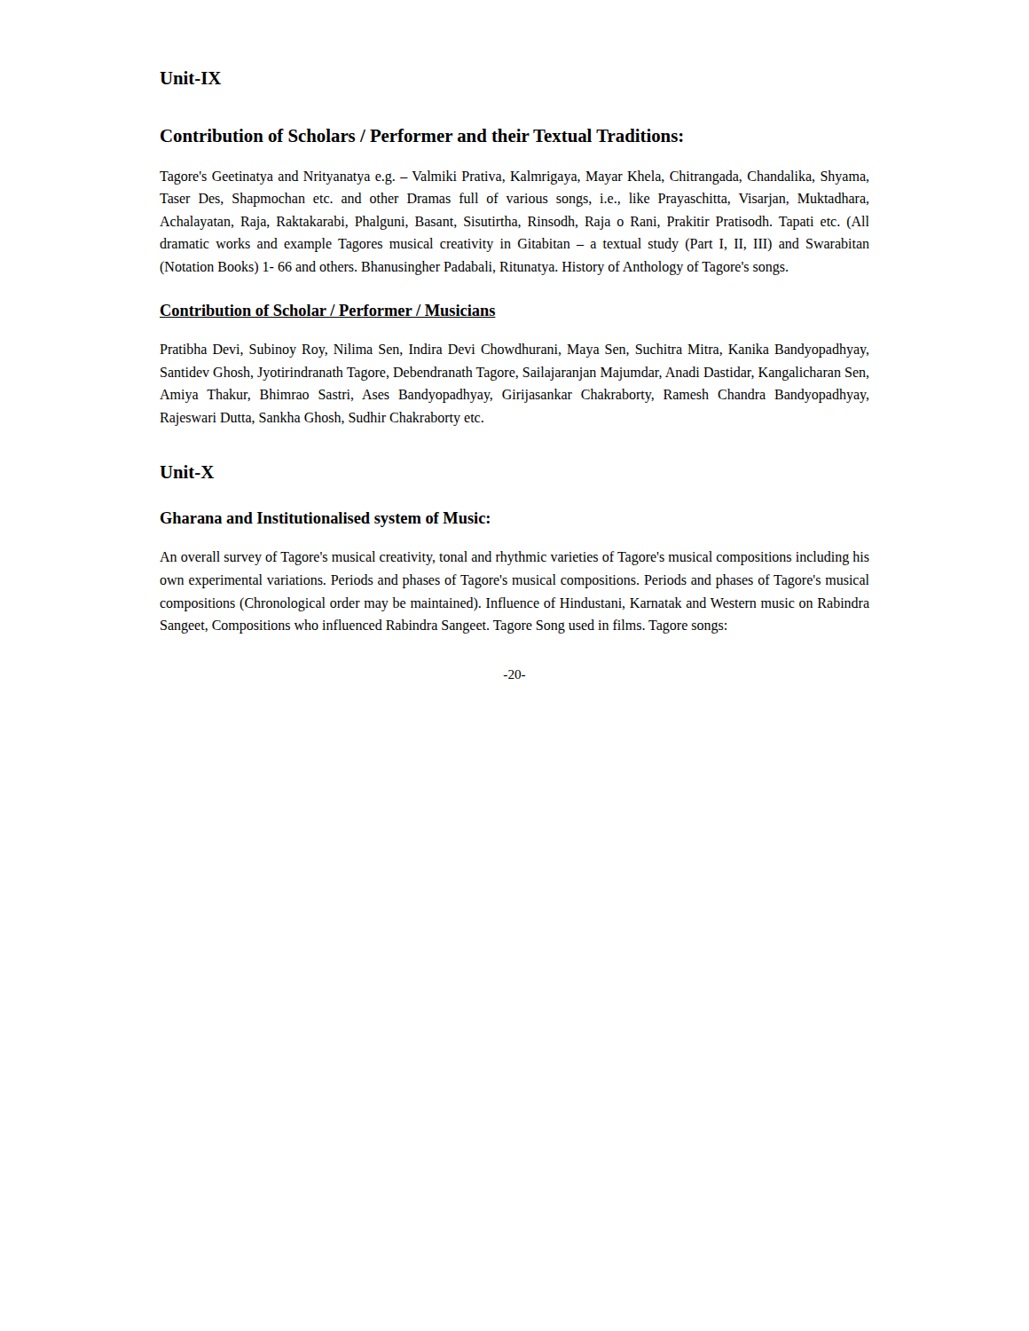Unit-IX
Contribution of Scholars / Performer and their Textual Traditions:
Tagore's Geetinatya and Nrityanatya e.g. – Valmiki Prativa, Kalmrigaya, Mayar Khela, Chitrangada, Chandalika, Shyama, Taser Des, Shapmochan etc. and other Dramas full of various songs, i.e., like Prayaschitta, Visarjan, Muktadhara, Achalayatan, Raja, Raktakarabi, Phalguni, Basant, Sisutirtha, Rinsodh, Raja o Rani, Prakitir Pratisodh. Tapati etc. (All dramatic works and example Tagores musical creativity in Gitabitan – a textual study (Part I, II, III) and Swarabitan (Notation Books) 1- 66 and others. Bhanusingher Padabali, Ritunatya. History of Anthology of Tagore's songs.
Contribution of Scholar / Performer / Musicians
Pratibha Devi, Subinoy Roy, Nilima Sen, Indira Devi Chowdhurani, Maya Sen, Suchitra Mitra, Kanika Bandyopadhyay, Santidev Ghosh, Jyotirindranath Tagore, Debendranath Tagore, Sailajaranjan Majumdar, Anadi Dastidar, Kangalicharan Sen, Amiya Thakur, Bhimrao Sastri, Ases Bandyopadhyay, Girijasankar Chakraborty, Ramesh Chandra Bandyopadhyay, Rajeswari Dutta, Sankha Ghosh, Sudhir Chakraborty etc.
Unit-X
Gharana and Institutionalised system of Music:
An overall survey of Tagore's musical creativity, tonal and rhythmic varieties of Tagore's musical compositions including his own experimental variations. Periods and phases of Tagore's musical compositions. Periods and phases of Tagore's musical compositions (Chronological order may be maintained). Influence of Hindustani, Karnatak and Western music on Rabindra Sangeet, Compositions who influenced Rabindra Sangeet. Tagore Song used in films. Tagore songs:
-20-